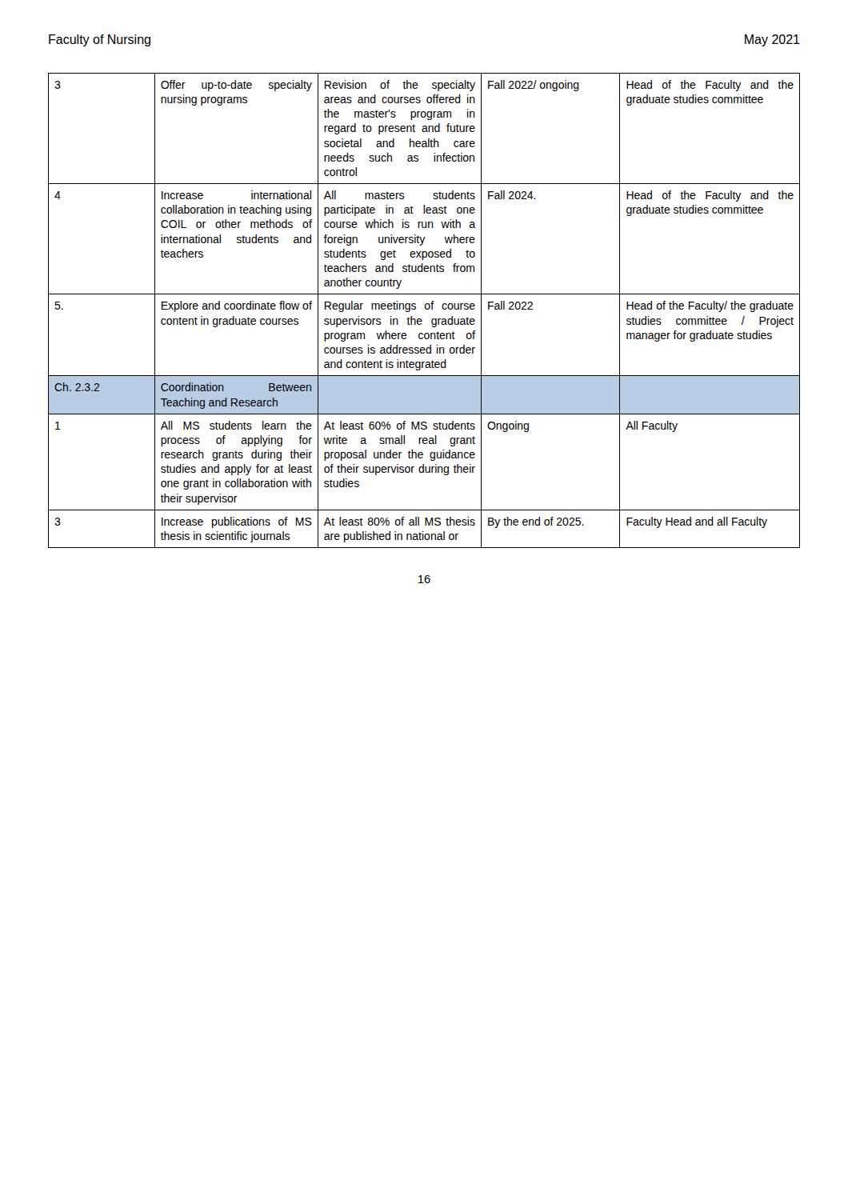Faculty of Nursing May 2021
| 3 | Offer up-to-date specialty nursing programs | Revision of the specialty areas and courses offered in the master's program in regard to present and future societal and health care needs such as infection control | Fall 2022/ ongoing | Head of the Faculty and the graduate studies committee |
| 4 | Increase international collaboration in teaching using COIL or other methods of international students and teachers | All masters students participate in at least one course which is run with a foreign university where students get exposed to teachers and students from another country | Fall 2024. | Head of the Faculty and the graduate studies committee |
| 5. | Explore and coordinate flow of content in graduate courses | Regular meetings of course supervisors in the graduate program where content of courses is addressed in order and content is integrated | Fall 2022 | Head of the Faculty/ the graduate studies committee / Project manager for graduate studies |
| Ch. 2.3.2 | Coordination Between Teaching and Research | | | |
| 1 | All MS students learn the process of applying for research grants during their studies and apply for at least one grant in collaboration with their supervisor | At least 60% of MS students write a small real grant proposal under the guidance of their supervisor during their studies | Ongoing | All Faculty |
| 3 | Increase publications of MS thesis in scientific journals | At least 80% of all MS thesis are published in national or | By the end of 2025. | Faculty Head and all Faculty |
16